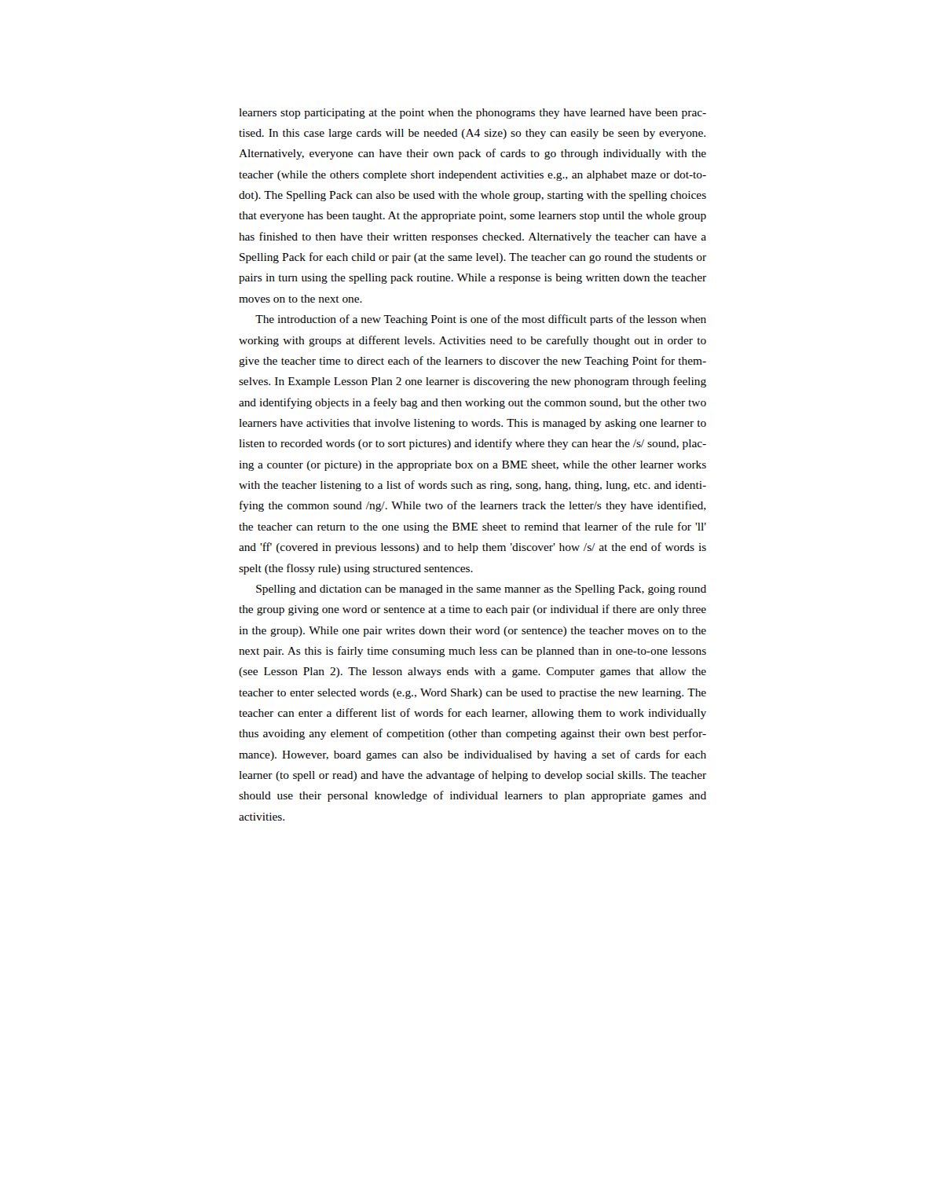learners stop participating at the point when the phonograms they have learned have been practised. In this case large cards will be needed (A4 size) so they can easily be seen by everyone. Alternatively, everyone can have their own pack of cards to go through individually with the teacher (while the others complete short independent activities e.g., an alphabet maze or dot-to-dot). The Spelling Pack can also be used with the whole group, starting with the spelling choices that everyone has been taught. At the appropriate point, some learners stop until the whole group has finished to then have their written responses checked. Alternatively the teacher can have a Spelling Pack for each child or pair (at the same level). The teacher can go round the students or pairs in turn using the spelling pack routine. While a response is being written down the teacher moves on to the next one.
The introduction of a new Teaching Point is one of the most difficult parts of the lesson when working with groups at different levels. Activities need to be carefully thought out in order to give the teacher time to direct each of the learners to discover the new Teaching Point for themselves. In Example Lesson Plan 2 one learner is discovering the new phonogram through feeling and identifying objects in a feely bag and then working out the common sound, but the other two learners have activities that involve listening to words. This is managed by asking one learner to listen to recorded words (or to sort pictures) and identify where they can hear the /s/ sound, placing a counter (or picture) in the appropriate box on a BME sheet, while the other learner works with the teacher listening to a list of words such as ring, song, hang, thing, lung, etc. and identifying the common sound /ng/. While two of the learners track the letter/s they have identified, the teacher can return to the one using the BME sheet to remind that learner of the rule for 'll' and 'ff' (covered in previous lessons) and to help them 'discover' how /s/ at the end of words is spelt (the flossy rule) using structured sentences.
Spelling and dictation can be managed in the same manner as the Spelling Pack, going round the group giving one word or sentence at a time to each pair (or individual if there are only three in the group). While one pair writes down their word (or sentence) the teacher moves on to the next pair. As this is fairly time consuming much less can be planned than in one-to-one lessons (see Lesson Plan 2). The lesson always ends with a game. Computer games that allow the teacher to enter selected words (e.g., Word Shark) can be used to practise the new learning. The teacher can enter a different list of words for each learner, allowing them to work individually thus avoiding any element of competition (other than competing against their own best performance). However, board games can also be individualised by having a set of cards for each learner (to spell or read) and have the advantage of helping to develop social skills. The teacher should use their personal knowledge of individual learners to plan appropriate games and activities.